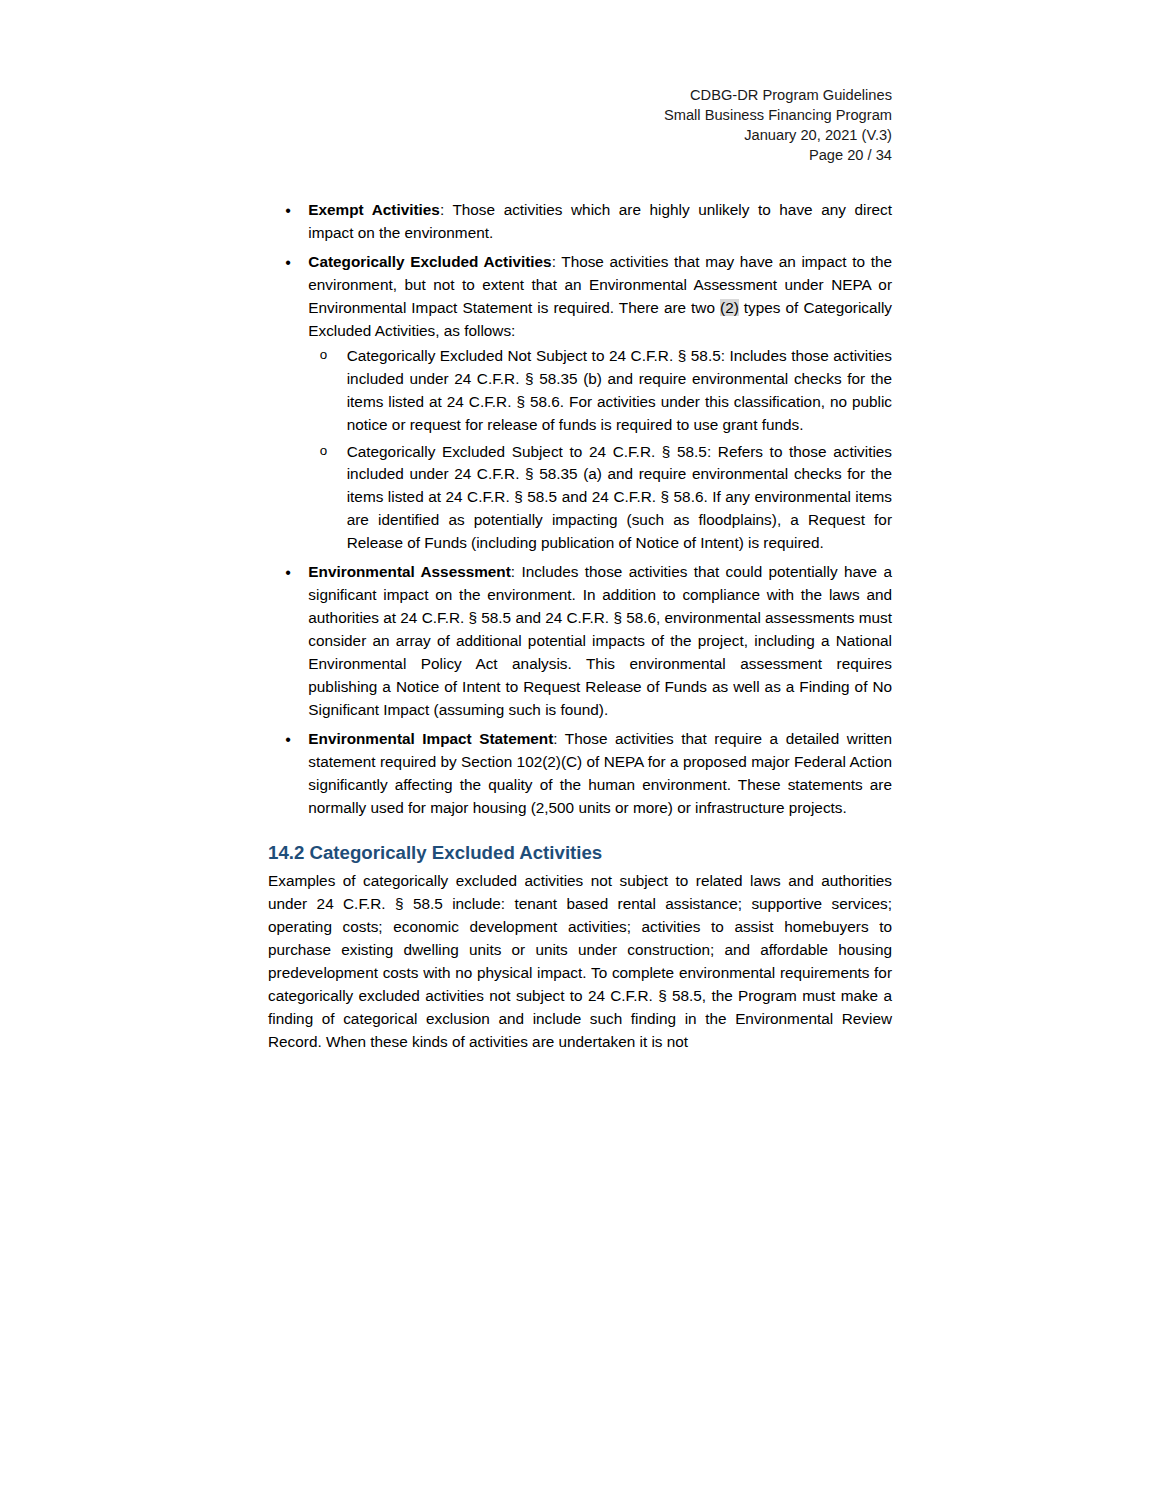CDBG-DR Program Guidelines
Small Business Financing Program
January 20, 2021 (V.3)
Page 20 / 34
Exempt Activities: Those activities which are highly unlikely to have any direct impact on the environment.
Categorically Excluded Activities: Those activities that may have an impact to the environment, but not to extent that an Environmental Assessment under NEPA or Environmental Impact Statement is required. There are two (2) types of Categorically Excluded Activities, as follows:
Categorically Excluded Not Subject to 24 C.F.R. § 58.5: Includes those activities included under 24 C.F.R. § 58.35 (b) and require environmental checks for the items listed at 24 C.F.R. § 58.6. For activities under this classification, no public notice or request for release of funds is required to use grant funds.
Categorically Excluded Subject to 24 C.F.R. § 58.5: Refers to those activities included under 24 C.F.R. § 58.35 (a) and require environmental checks for the items listed at 24 C.F.R. § 58.5 and 24 C.F.R. § 58.6. If any environmental items are identified as potentially impacting (such as floodplains), a Request for Release of Funds (including publication of Notice of Intent) is required.
Environmental Assessment: Includes those activities that could potentially have a significant impact on the environment. In addition to compliance with the laws and authorities at 24 C.F.R. § 58.5 and 24 C.F.R. § 58.6, environmental assessments must consider an array of additional potential impacts of the project, including a National Environmental Policy Act analysis. This environmental assessment requires publishing a Notice of Intent to Request Release of Funds as well as a Finding of No Significant Impact (assuming such is found).
Environmental Impact Statement: Those activities that require a detailed written statement required by Section 102(2)(C) of NEPA for a proposed major Federal Action significantly affecting the quality of the human environment. These statements are normally used for major housing (2,500 units or more) or infrastructure projects.
14.2 Categorically Excluded Activities
Examples of categorically excluded activities not subject to related laws and authorities under 24 C.F.R. § 58.5 include: tenant based rental assistance; supportive services; operating costs; economic development activities; activities to assist homebuyers to purchase existing dwelling units or units under construction; and affordable housing predevelopment costs with no physical impact. To complete environmental requirements for categorically excluded activities not subject to 24 C.F.R. § 58.5, the Program must make a finding of categorical exclusion and include such finding in the Environmental Review Record. When these kinds of activities are undertaken it is not